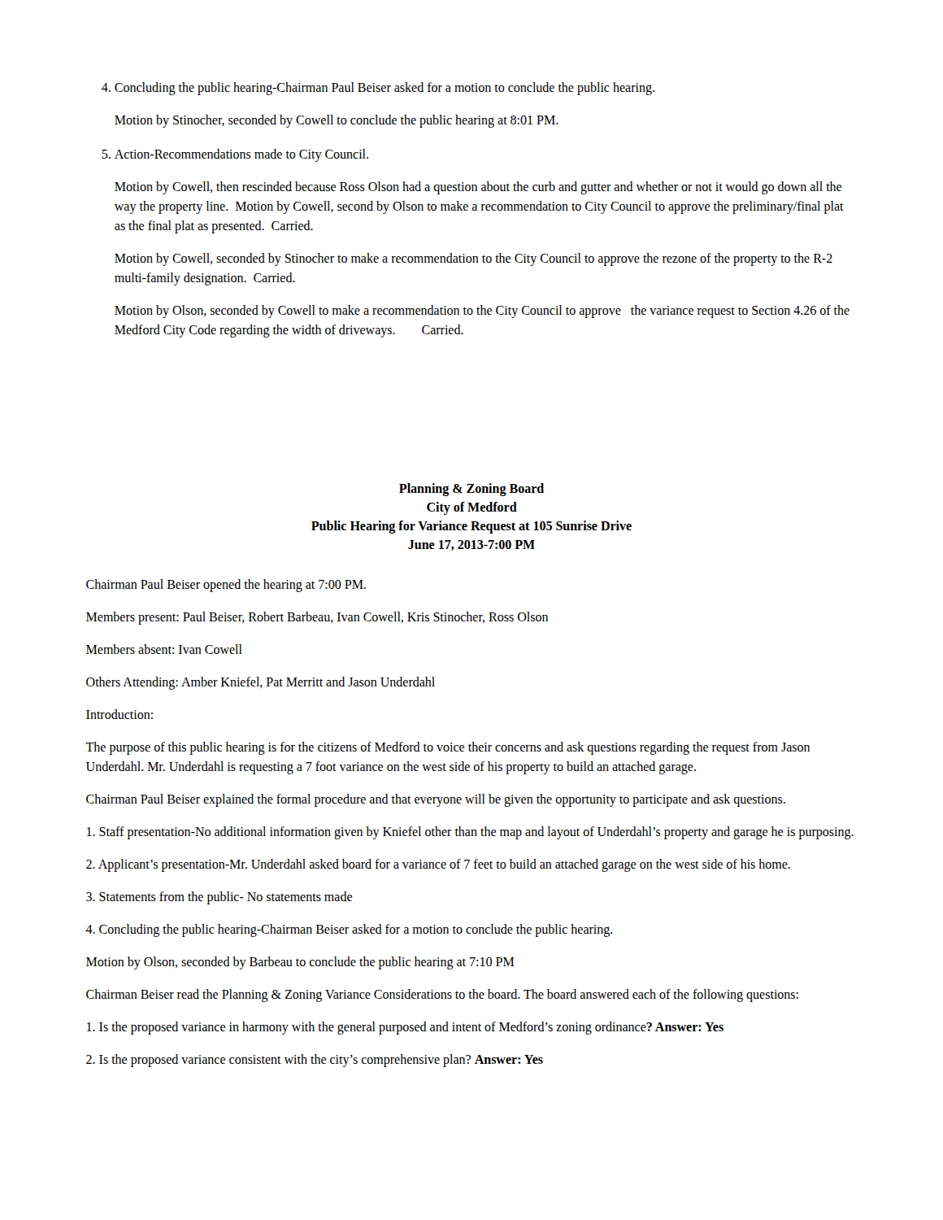Concluding the public hearing-Chairman Paul Beiser asked for a motion to conclude the public hearing.
Motion by Stinocher, seconded by Cowell to conclude the public hearing at 8:01 PM.
Action-Recommendations made to City Council.
Motion by Cowell, then rescinded because Ross Olson had a question about the curb and gutter and whether or not it would go down all the way the property line. Motion by Cowell, second by Olson to make a recommendation to City Council to approve the preliminary/final plat as the final plat as presented. Carried.
Motion by Cowell, seconded by Stinocher to make a recommendation to the City Council to approve the rezone of the property to the R-2 multi-family designation. Carried.
Motion by Olson, seconded by Cowell to make a recommendation to the City Council to approve the variance request to Section 4.26 of the Medford City Code regarding the width of driveways. Carried.
Planning & Zoning Board
City of Medford
Public Hearing for Variance Request at 105 Sunrise Drive
June 17, 2013-7:00 PM
Chairman Paul Beiser opened the hearing at 7:00 PM.
Members present: Paul Beiser, Robert Barbeau, Ivan Cowell, Kris Stinocher, Ross Olson
Members absent: Ivan Cowell
Others Attending: Amber Kniefel, Pat Merritt and Jason Underdahl
Introduction:
The purpose of this public hearing is for the citizens of Medford to voice their concerns and ask questions regarding the request from Jason Underdahl. Mr. Underdahl is requesting a 7 foot variance on the west side of his property to build an attached garage.
Chairman Paul Beiser explained the formal procedure and that everyone will be given the opportunity to participate and ask questions.
1. Staff presentation-No additional information given by Kniefel other than the map and layout of Underdahl’s property and garage he is purposing.
2. Applicant’s presentation-Mr. Underdahl asked board for a variance of 7 feet to build an attached garage on the west side of his home.
3. Statements from the public- No statements made
4. Concluding the public hearing-Chairman Beiser asked for a motion to conclude the public hearing.
Motion by Olson, seconded by Barbeau to conclude the public hearing at 7:10 PM
Chairman Beiser read the Planning & Zoning Variance Considerations to the board. The board answered each of the following questions:
1. Is the proposed variance in harmony with the general purposed and intent of Medford’s zoning ordinance? Answer: Yes
2. Is the proposed variance consistent with the city’s comprehensive plan? Answer: Yes